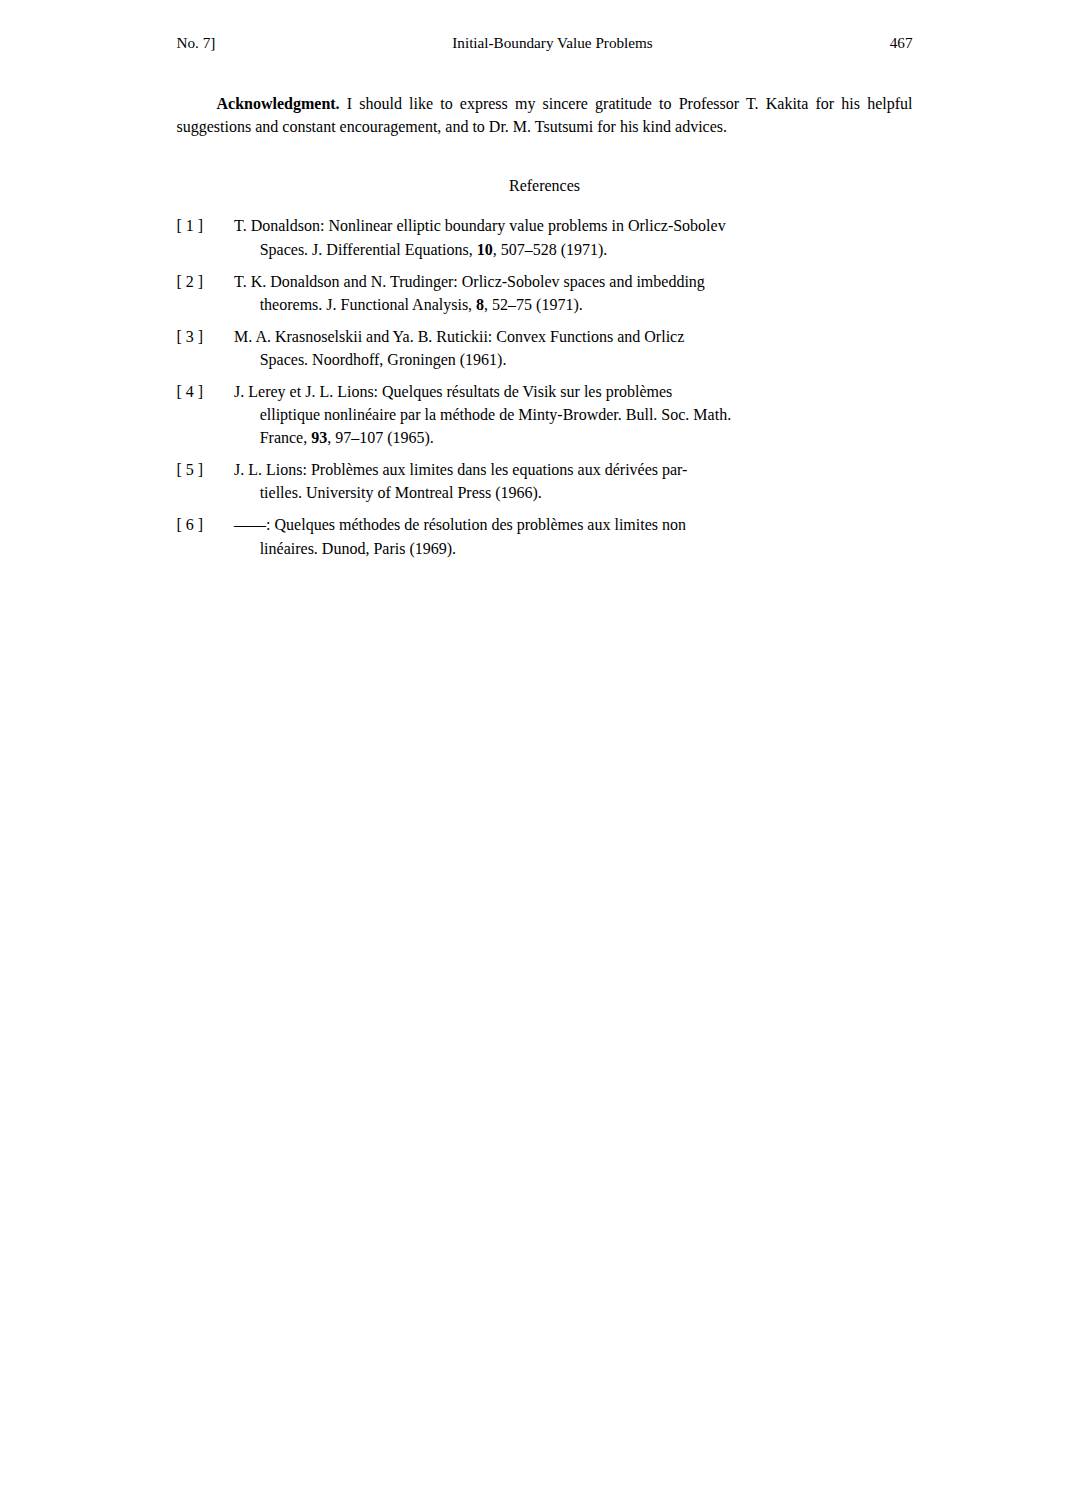No. 7] Initial-Boundary Value Problems 467
Acknowledgment. I should like to express my sincere gratitude to Professor T. Kakita for his helpful suggestions and constant encouragement, and to Dr. M. Tsutsumi for his kind advices.
References
[ 1 ] T. Donaldson: Nonlinear elliptic boundary value problems in Orlicz-Sobolev Spaces. J. Differential Equations, 10, 507–528 (1971).
[ 2 ] T. K. Donaldson and N. Trudinger: Orlicz-Sobolev spaces and imbedding theorems. J. Functional Analysis, 8, 52–75 (1971).
[ 3 ] M. A. Krasnoselskii and Ya. B. Rutickii: Convex Functions and Orlicz Spaces. Noordhoff, Groningen (1961).
[ 4 ] J. Lerey et J. L. Lions: Quelques résultats de Visik sur les problèmes elliptique nonlinéaire par la méthode de Minty-Browder. Bull. Soc. Math. France, 93, 97–107 (1965).
[ 5 ] J. L. Lions: Problèmes aux limites dans les equations aux dérivées par- tielles. University of Montreal Press (1966).
[ 6 ] ——: Quelques méthodes de résolution des problèmes aux limites non linéaires. Dunod, Paris (1969).